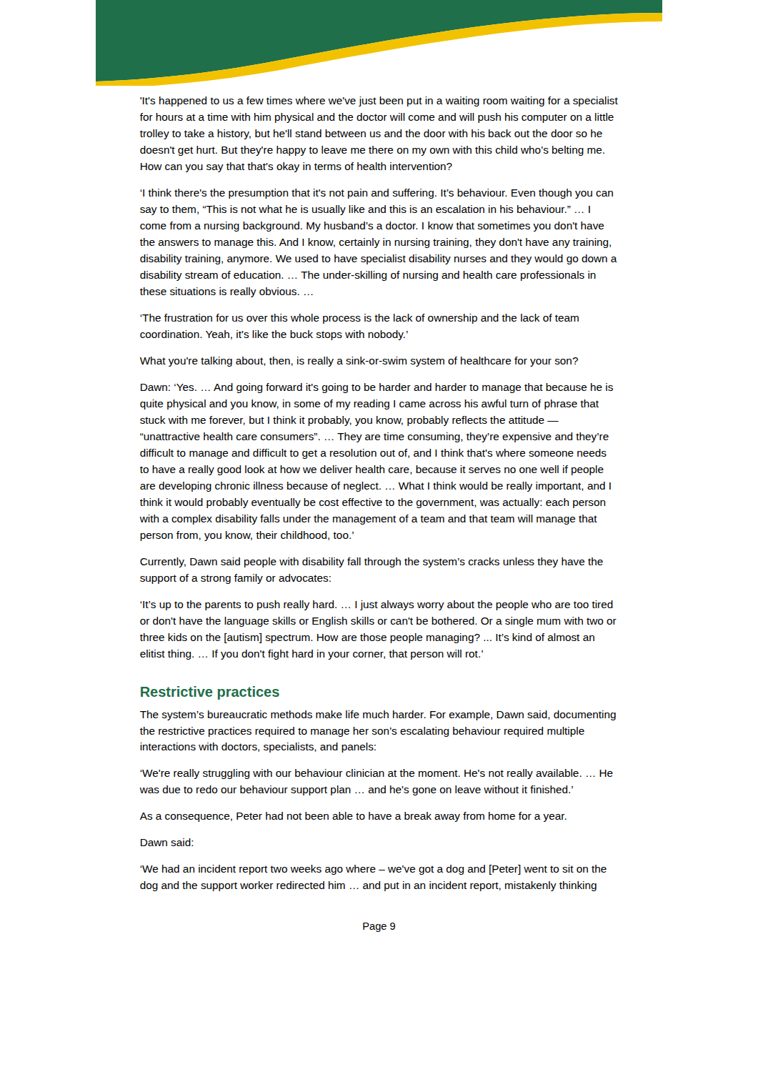'It's happened to us a few times where we've just been put in a waiting room waiting for a specialist for hours at a time with him physical and the doctor will come and will push his computer on a little trolley to take a history, but he'll stand between us and the door with his back out the door so he doesn't get hurt. But they're happy to leave me there on my own with this child who’s belting me. How can you say that that's okay in terms of health intervention?
‘I think there's the presumption that it's not pain and suffering. It’s behaviour. Even though you can say to them, “This is not what he is usually like and this is an escalation in his behaviour.” … I come from a nursing background. My husband’s a doctor. I know that sometimes you don't have the answers to manage this. And I know, certainly in nursing training, they don't have any training, disability training, anymore. We used to have specialist disability nurses and they would go down a disability stream of education. … The under-skilling of nursing and health care professionals in these situations is really obvious. …
‘The frustration for us over this whole process is the lack of ownership and the lack of team coordination. Yeah, it's like the buck stops with nobody.’
What you're talking about, then, is really a sink-or-swim system of healthcare for your son?
Dawn: ‘Yes. … And going forward it's going to be harder and harder to manage that because he is quite physical and you know, in some of my reading I came across his awful turn of phrase that stuck with me forever, but I think it probably, you know, probably reflects the attitude — “unattractive health care consumers”. … They are time consuming, they’re expensive and they’re difficult to manage and difficult to get a resolution out of, and I think that's where someone needs to have a really good look at how we deliver health care, because it serves no one well if people are developing chronic illness because of neglect. … What I think would be really important, and I think it would probably eventually be cost effective to the government, was actually: each person with a complex disability falls under the management of a team and that team will manage that person from, you know, their childhood, too.’
Currently, Dawn said people with disability fall through the system’s cracks unless they have the support of a strong family or advocates:
‘It’s up to the parents to push really hard. … I just always worry about the people who are too tired or don't have the language skills or English skills or can't be bothered. Or a single mum with two or three kids on the [autism] spectrum. How are those people managing? ... It’s kind of almost an elitist thing. … If you don't fight hard in your corner, that person will rot.’
Restrictive practices
The system’s bureaucratic methods make life much harder. For example, Dawn said, documenting the restrictive practices required to manage her son’s escalating behaviour required multiple interactions with doctors, specialists, and panels:
‘We're really struggling with our behaviour clinician at the moment. He's not really available. … He was due to redo our behaviour support plan … and he's gone on leave without it finished.’
As a consequence, Peter had not been able to have a break away from home for a year.
Dawn said:
‘We had an incident report two weeks ago where – we've got a dog and [Peter] went to sit on the dog and the support worker redirected him … and put in an incident report, mistakenly thinking
Page 9